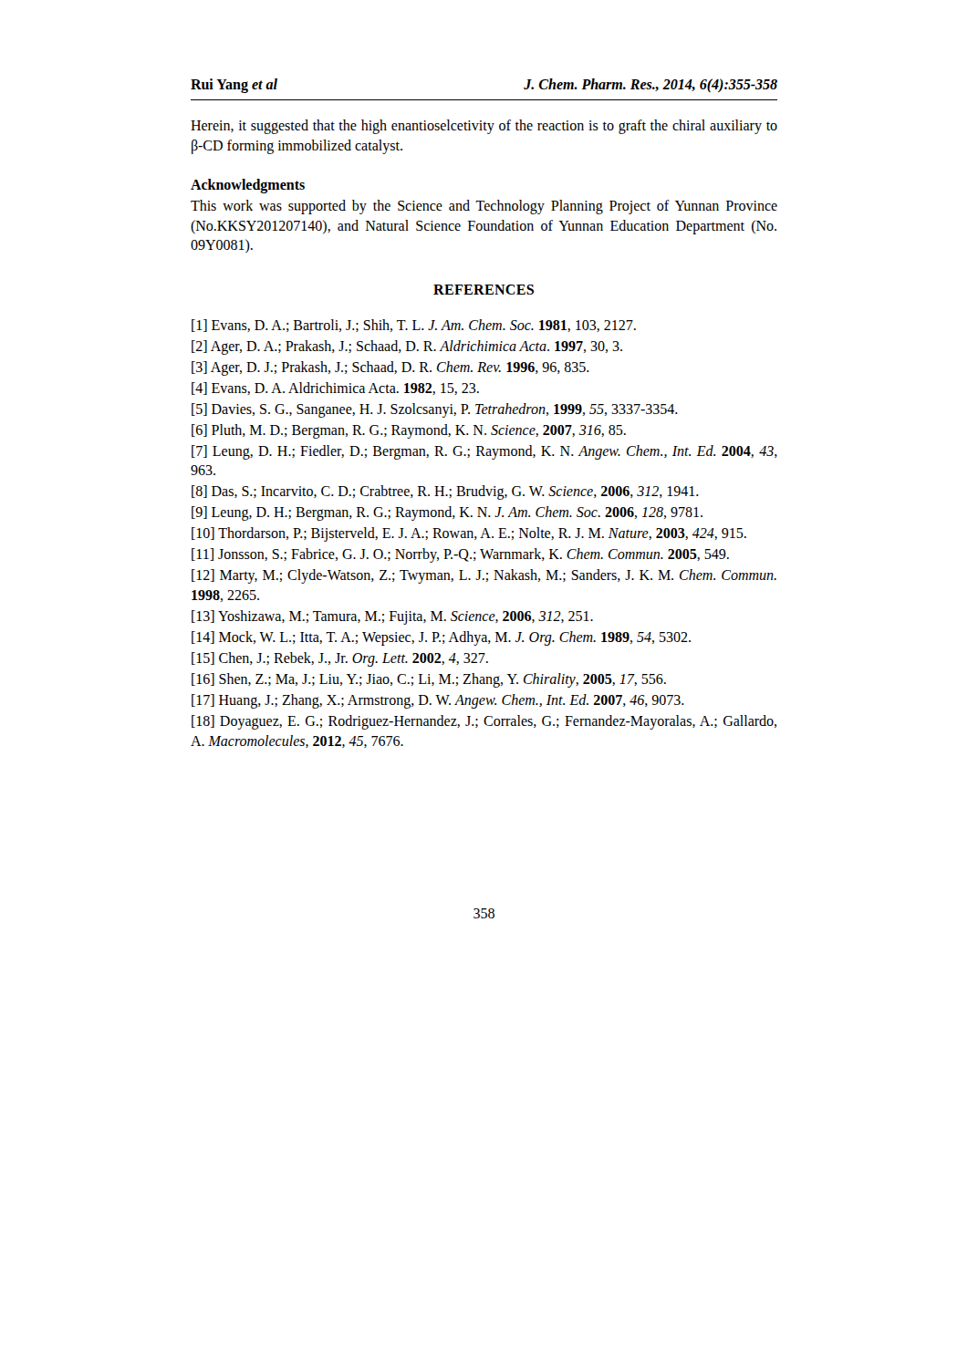Rui Yang et al
J. Chem. Pharm. Res., 2014, 6(4):355-358
Herein, it suggested that the high enantioselcetivity of the reaction is to graft the chiral auxiliary to β-CD forming immobilized catalyst.
Acknowledgments
This work was supported by the Science and Technology Planning Project of Yunnan Province (No.KKSY201207140), and Natural Science Foundation of Yunnan Education Department (No. 09Y0081).
REFERENCES
[1] Evans, D. A.; Bartroli, J.; Shih, T. L. J. Am. Chem. Soc. 1981, 103, 2127.
[2] Ager, D. A.; Prakash, J.; Schaad, D. R. Aldrichimica Acta. 1997, 30, 3.
[3] Ager, D. J.; Prakash, J.; Schaad, D. R. Chem. Rev. 1996, 96, 835.
[4] Evans, D. A. Aldrichimica Acta. 1982, 15, 23.
[5] Davies, S. G., Sanganee, H. J. Szolcsanyi, P. Tetrahedron, 1999, 55, 3337-3354.
[6] Pluth, M. D.; Bergman, R. G.; Raymond, K. N. Science, 2007, 316, 85.
[7] Leung, D. H.; Fiedler, D.; Bergman, R. G.; Raymond, K. N. Angew. Chem., Int. Ed. 2004, 43, 963.
[8] Das, S.; Incarvito, C. D.; Crabtree, R. H.; Brudvig, G. W. Science, 2006, 312, 1941.
[9] Leung, D. H.; Bergman, R. G.; Raymond, K. N. J. Am. Chem. Soc. 2006, 128, 9781.
[10] Thordarson, P.; Bijsterveld, E. J. A.; Rowan, A. E.; Nolte, R. J. M. Nature, 2003, 424, 915.
[11] Jonsson, S.; Fabrice, G. J. O.; Norrby, P.-Q.; Warnmark, K. Chem. Commun. 2005, 549.
[12] Marty, M.; Clyde-Watson, Z.; Twyman, L. J.; Nakash, M.; Sanders, J. K. M. Chem. Commun. 1998, 2265.
[13] Yoshizawa, M.; Tamura, M.; Fujita, M. Science, 2006, 312, 251.
[14] Mock, W. L.; Itta, T. A.; Wepsiec, J. P.; Adhya, M. J. Org. Chem. 1989, 54, 5302.
[15] Chen, J.; Rebek, J., Jr. Org. Lett. 2002, 4, 327.
[16] Shen, Z.; Ma, J.; Liu, Y.; Jiao, C.; Li, M.; Zhang, Y. Chirality, 2005, 17, 556.
[17] Huang, J.; Zhang, X.; Armstrong, D. W. Angew. Chem., Int. Ed. 2007, 46, 9073.
[18] Doyaguez, E. G.; Rodriguez-Hernandez, J.; Corrales, G.; Fernandez-Mayoralas, A.; Gallardo, A. Macromolecules, 2012, 45, 7676.
358